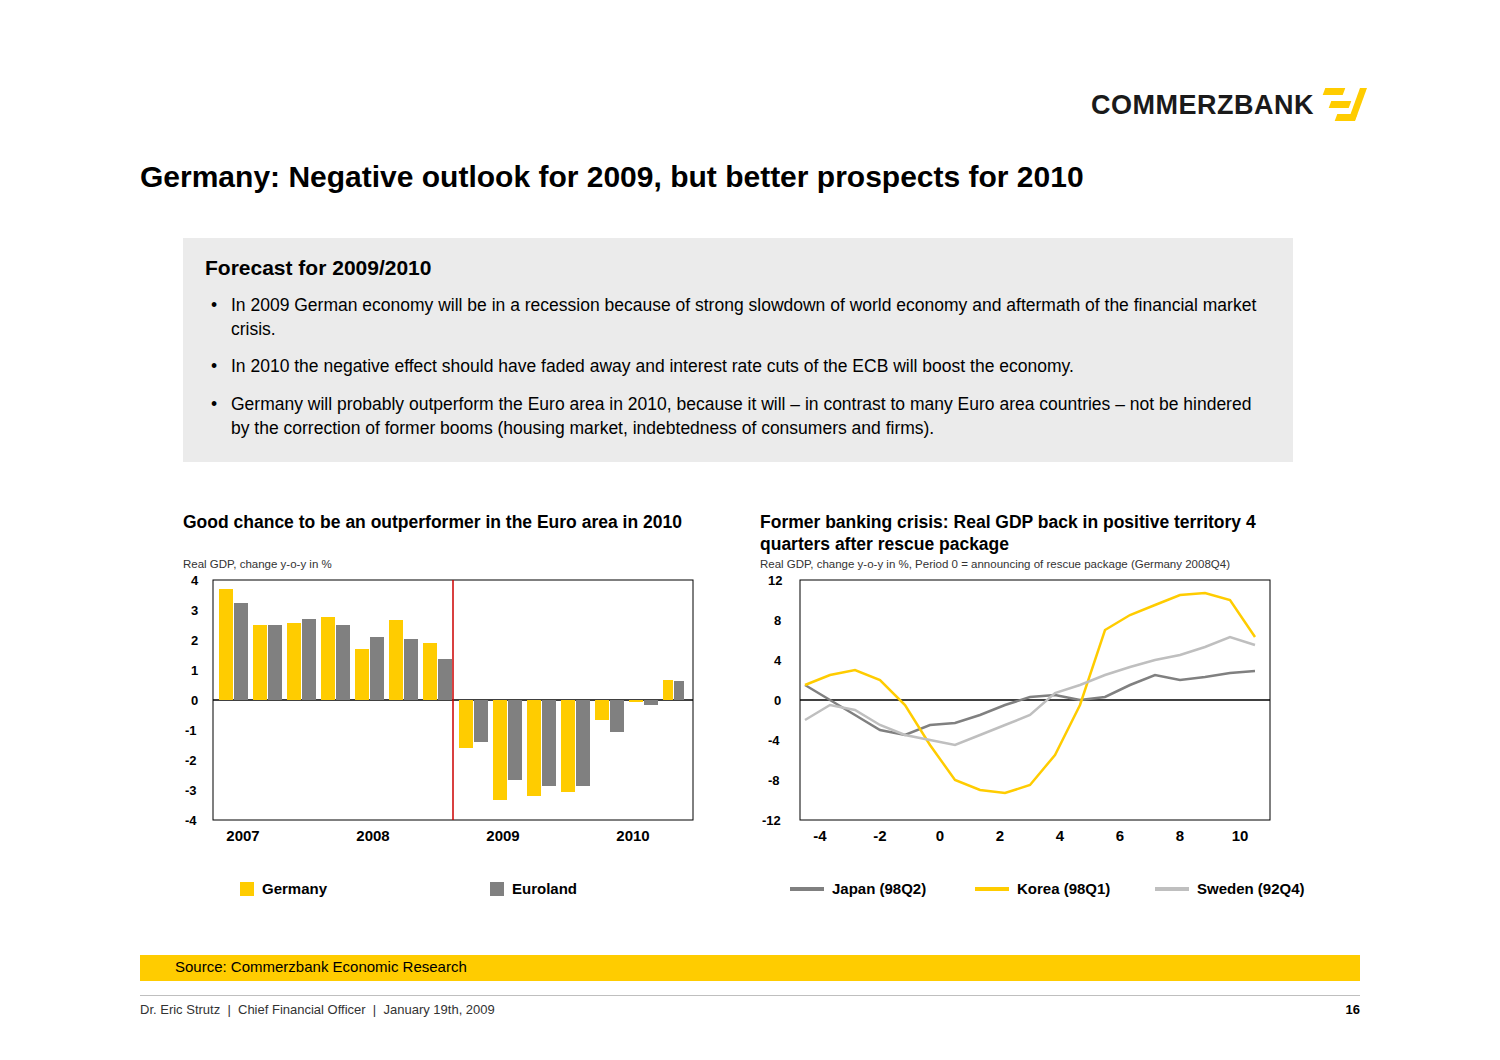COMMERZBANK
Germany: Negative outlook for 2009, but better prospects for 2010
Forecast for 2009/2010
In 2009 German economy will be in a recession because of strong slowdown of world economy and aftermath of the financial market crisis.
In 2010 the negative effect should have faded away and interest rate cuts of the ECB will boost the economy.
Germany will probably outperform the Euro area in 2010, because it will – in contrast to many Euro area countries – not be hindered by the correction of former booms (housing market, indebtedness of consumers and firms).
Good chance to be an outperformer in the Euro area in 2010
Real GDP, change y-o-y in %
Former banking crisis: Real GDP back in positive territory 4 quarters after rescue package
Real GDP, change y-o-y in %, Period 0 = announcing of rescue package (Germany 2008Q4)
4 3 2 1 0 -1 -2 -3 -4 2007 2008 2009 2010
Germany
Euroland
12 8 4 0 -4 -8 -12 -4 -2 0 2 4 6 8 10
Japan (98Q2)
Korea (98Q1)
Sweden (92Q4)
Source: Commerzbank Economic Research
Dr. Eric Strutz | Chief Financial Officer | January 19th, 2009 16